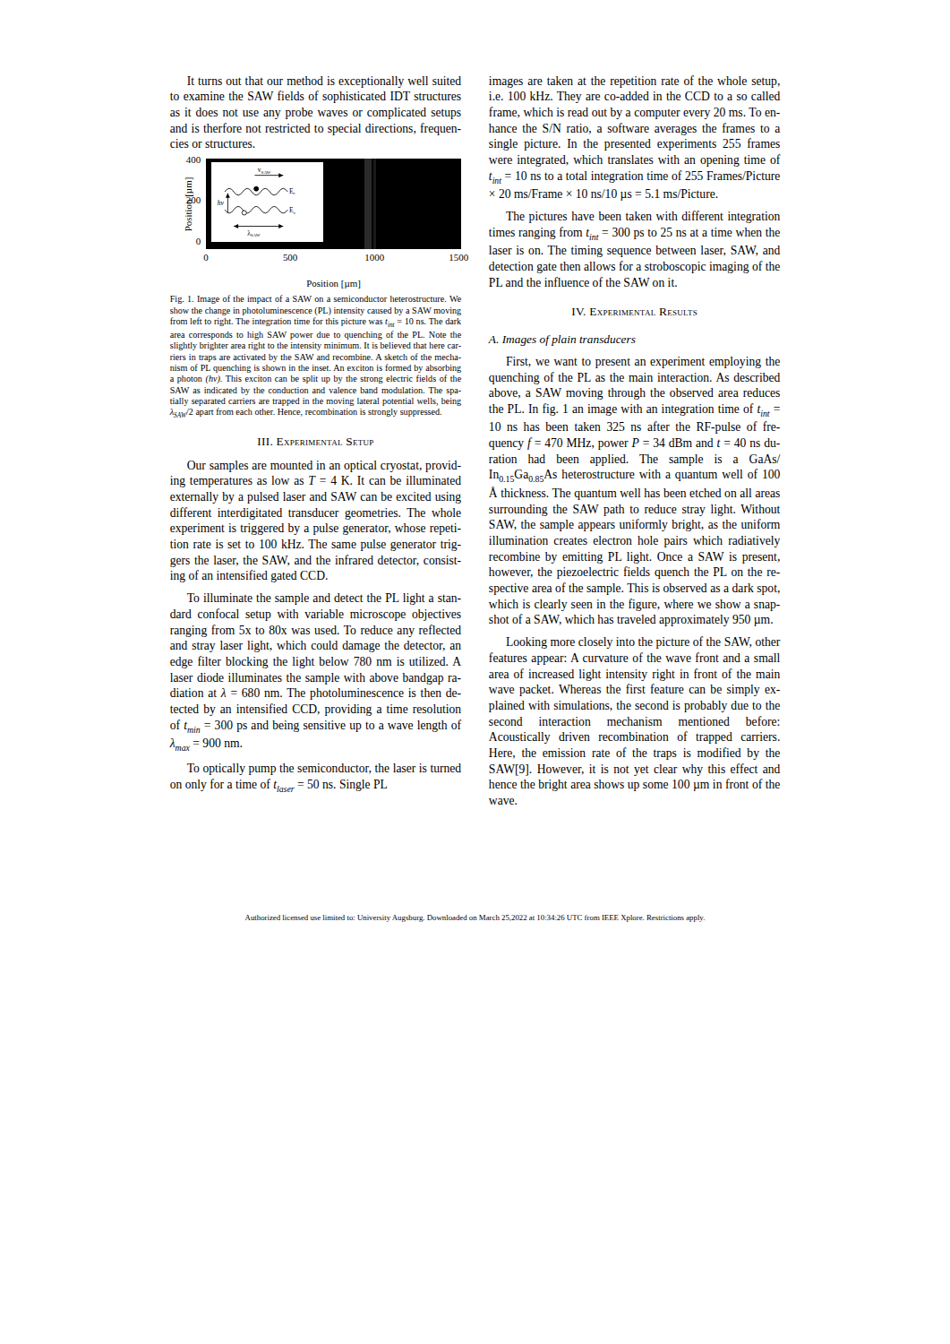It turns out that our method is exceptionally well suited to examine the SAW fields of sophisticated IDT structures as it does not use any probe waves or complicated setups and is therfore not restricted to special directions, frequencies or structures.
vSAW Ec Ev hν λSAW
400
200
0
Position [µm]
0
500
1000
1500
Position [µm]
Fig. 1. Image of the impact of a SAW on a semiconductor heterostructure. We show the change in photoluminescence (PL) intensity caused by a SAW moving from left to right. The integration time for this picture was tint = 10 ns. The dark area corresponds to high SAW power due to quenching of the PL. Note the slightly brighter area right to the intensity minimum. It is believed that here carriers in traps are activated by the SAW and recombine. A sketch of the mechanism of PL quenching is shown in the inset. An exciton is formed by absorbing a photon (hν). This exciton can be split up by the strong electric fields of the SAW as indicated by the conduction and valence band modulation. The spatially separated carriers are trapped in the moving lateral potential wells, being λSAW/2 apart from each other. Hence, recombination is strongly suppressed.
III. Experimental Setup
Our samples are mounted in an optical cryostat, providing temperatures as low as T = 4 K. It can be illuminated externally by a pulsed laser and SAW can be excited using different interdigitated transducer geometries. The whole experiment is triggered by a pulse generator, whose repetition rate is set to 100 kHz. The same pulse generator triggers the laser, the SAW, and the infrared detector, consisting of an intensified gated CCD.
To illuminate the sample and detect the PL light a standard confocal setup with variable microscope objectives ranging from 5x to 80x was used. To reduce any reflected and stray laser light, which could damage the detector, an edge filter blocking the light below 780 nm is utilized. A laser diode illuminates the sample with above bandgap radiation at λ = 680 nm. The photoluminescence is then detected by an intensified CCD, providing a time resolution of tmin = 300 ps and being sensitive up to a wave length of λmax = 900 nm.
To optically pump the semiconductor, the laser is turned on only for a time of tlaser = 50 ns. Single PL
images are taken at the repetition rate of the whole setup, i.e. 100 kHz. They are co-added in the CCD to a so called frame, which is read out by a computer every 20 ms. To enhance the S/N ratio, a software averages the frames to a single picture. In the presented experiments 255 frames were integrated, which translates with an opening time of tint = 10 ns to a total integration time of 255 Frames/Picture × 20 ms/Frame × 10 ns/10 µs = 5.1 ms/Picture.
The pictures have been taken with different integration times ranging from tint = 300 ps to 25 ns at a time when the laser is on. The timing sequence between laser, SAW, and detection gate then allows for a stroboscopic imaging of the PL and the influence of the SAW on it.
IV. Experimental Results
A. Images of plain transducers
First, we want to present an experiment employing the quenching of the PL as the main interaction. As described above, a SAW moving through the observed area reduces the PL. In fig. 1 an image with an integration time of tint = 10 ns has been taken 325 ns after the RF-pulse of frequency f = 470 MHz, power P = 34 dBm and t = 40 ns duration had been applied. The sample is a GaAs/ In0.15Ga0.85As heterostructure with a quantum well of 100 Å thickness. The quantum well has been etched on all areas surrounding the SAW path to reduce stray light. Without SAW, the sample appears uniformly bright, as the uniform illumination creates electron hole pairs which radiatively recombine by emitting PL light. Once a SAW is present, however, the piezoelectric fields quench the PL on the respective area of the sample. This is observed as a dark spot, which is clearly seen in the figure, where we show a snapshot of a SAW, which has traveled approximately 950 µm.
Looking more closely into the picture of the SAW, other features appear: A curvature of the wave front and a small area of increased light intensity right in front of the main wave packet. Whereas the first feature can be simply explained with simulations, the second is probably due to the second interaction mechanism mentioned before: Acoustically driven recombination of trapped carriers. Here, the emission rate of the traps is modified by the SAW[9]. However, it is not yet clear why this effect and hence the bright area shows up some 100 µm in front of the wave.
Authorized licensed use limited to: University Augsburg. Downloaded on March 25,2022 at 10:34:26 UTC from IEEE Xplore. Restrictions apply.